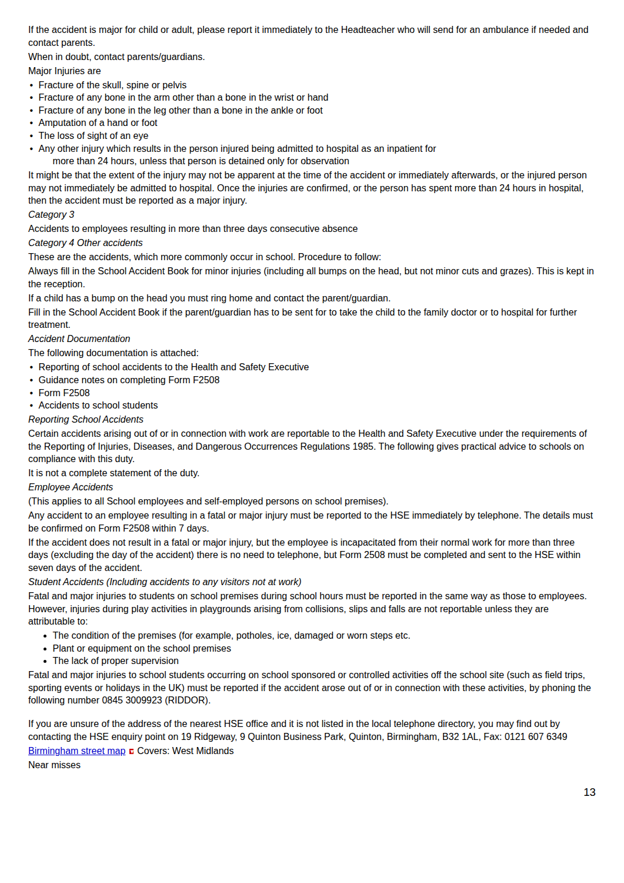If the accident is major for child or adult, please report it immediately to the Headteacher who will send for an ambulance if needed and contact parents.
When in doubt, contact parents/guardians.
Major Injuries are
Fracture of the skull, spine or pelvis
Fracture of any bone in the arm other than a bone in the wrist or hand
Fracture of any bone in the leg other than a bone in the ankle or foot
Amputation of a hand or foot
The loss of sight of an eye
Any other injury which results in the person injured being admitted to hospital as an inpatient for
more than 24 hours, unless that person is detained only for observation
It might be that the extent of the injury may not be apparent at the time of the accident or immediately afterwards, or the injured person may not immediately be admitted to hospital. Once the injuries are confirmed, or the person has spent more than 24 hours in hospital, then the accident must be reported as a major injury.
Category 3
Accidents to employees resulting in more than three days consecutive absence
Category 4 Other accidents
These are the accidents, which more commonly occur in school. Procedure to follow:
Always fill in the School Accident Book for minor injuries (including all bumps on the head, but not minor cuts and grazes). This is kept in the reception.
If a child has a bump on the head you must ring home and contact the parent/guardian.
Fill in the School Accident Book if the parent/guardian has to be sent for to take the child to the family doctor or to hospital for further treatment.
Accident Documentation
The following documentation is attached:
Reporting of school accidents to the Health and Safety Executive
Guidance notes on completing Form F2508
Form F2508
Accidents to school students
Reporting School Accidents
Certain accidents arising out of or in connection with work are reportable to the Health and Safety Executive under the requirements of the Reporting of Injuries, Diseases, and Dangerous Occurrences Regulations 1985. The following gives practical advice to schools on compliance with this duty.
It is not a complete statement of the duty.
Employee Accidents
(This applies to all School employees and self-employed persons on school premises).
Any accident to an employee resulting in a fatal or major injury must be reported to the HSE immediately by telephone. The details must be confirmed on Form F2508 within 7 days.
If the accident does not result in a fatal or major injury, but the employee is incapacitated from their normal work for more than three days (excluding the day of the accident) there is no need to telephone, but Form 2508 must be completed and sent to the HSE within seven days of the accident.
Student Accidents (Including accidents to any visitors not at work)
Fatal and major injuries to students on school premises during school hours must be reported in the same way as those to employees. However, injuries during play activities in playgrounds arising from collisions, slips and falls are not reportable unless they are attributable to:
The condition of the premises (for example, potholes, ice, damaged or worn steps etc.
Plant or equipment on the school premises
The lack of proper supervision
Fatal and major injuries to school students occurring on school sponsored or controlled activities off the school site (such as field trips, sporting events or holidays in the UK) must be reported if the accident arose out of or in connection with these activities, by phoning the following number 0845 3009923 (RIDDOR).
If you are unsure of the address of the nearest HSE office and it is not listed in the local telephone directory, you may find out by contacting the HSE enquiry point on 19 Ridgeway, 9 Quinton Business Park, Quinton, Birmingham, B32 1AL, Fax: 0121 607 6349
Birmingham street map ▼ Covers: West Midlands
Near misses
13